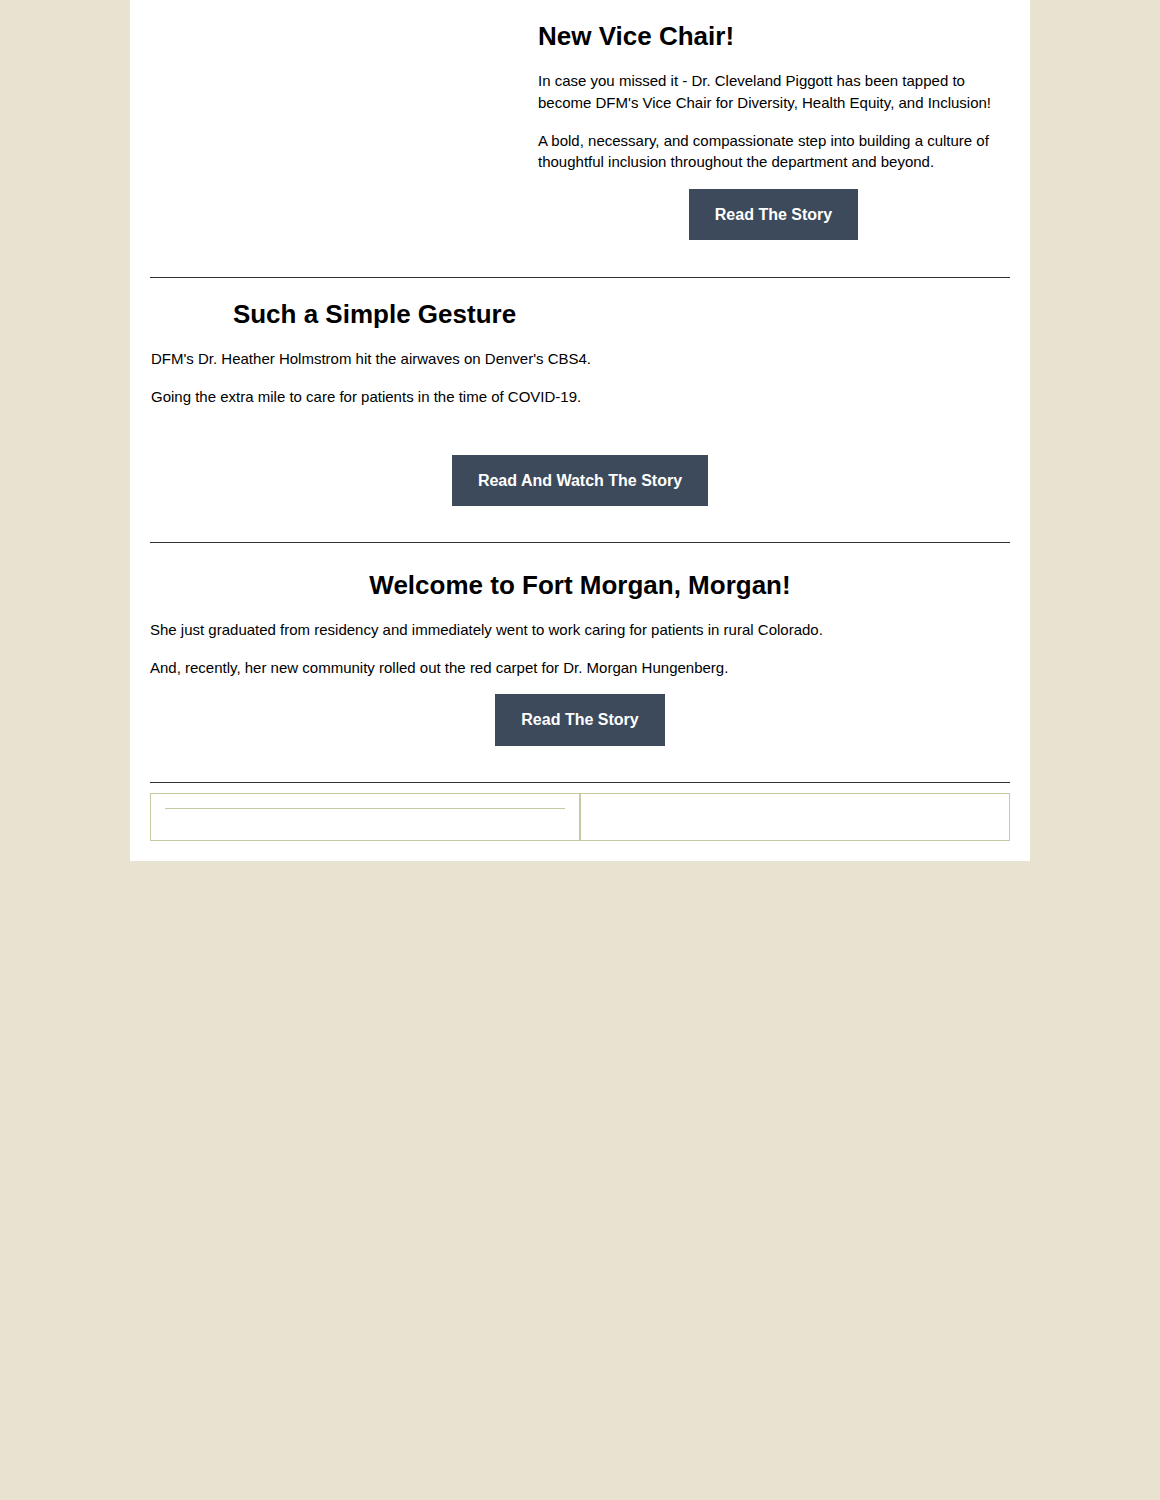| | New Vice Chair! In case you missed it - Dr. Cleveland Piggott has been tapped to become DFM's Vice Chair for Diversity, Health Equity, and Inclusion! A bold, necessary, and compassionate step into building a culture of thoughtful inclusion throughout the department and beyond. Read The Story |
| Such a Simple Gesture DFM's Dr. Heather Holmstrom hit the airwaves on Denver's CBS4. Going the extra mile to care for patients in the time of COVID-19. | |
Read And Watch The Story
Welcome to Fort Morgan, Morgan!
She just graduated from residency and immediately went to work caring for patients in rural Colorado.
And, recently, her new community rolled out the red carpet for Dr. Morgan Hungenberg.
Read The Story